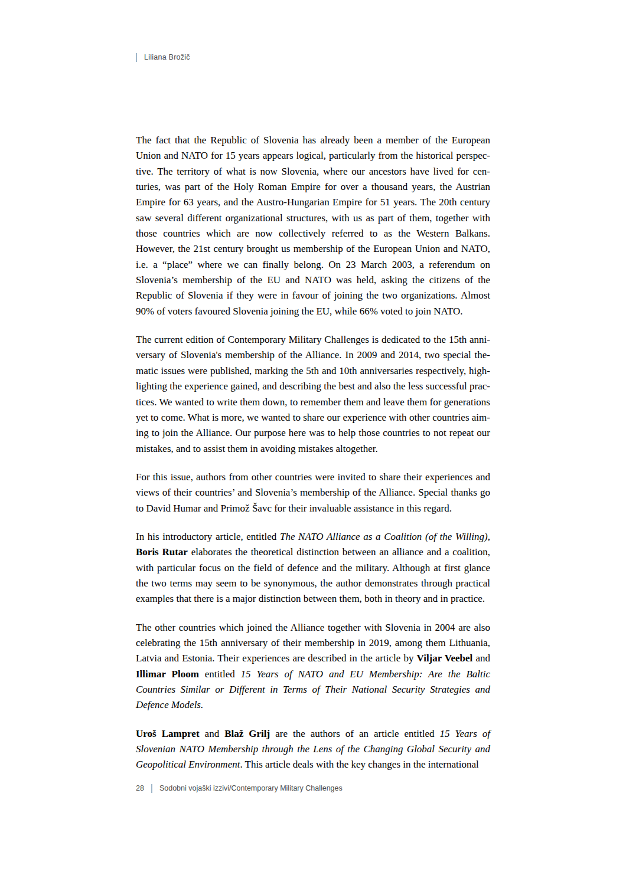Liliana Brožič
The fact that the Republic of Slovenia has already been a member of the European Union and NATO for 15 years appears logical, particularly from the historical perspective. The territory of what is now Slovenia, where our ancestors have lived for centuries, was part of the Holy Roman Empire for over a thousand years, the Austrian Empire for 63 years, and the Austro-Hungarian Empire for 51 years. The 20th century saw several different organizational structures, with us as part of them, together with those countries which are now collectively referred to as the Western Balkans. However, the 21st century brought us membership of the European Union and NATO, i.e. a “place” where we can finally belong. On 23 March 2003, a referendum on Slovenia’s membership of the EU and NATO was held, asking the citizens of the Republic of Slovenia if they were in favour of joining the two organizations. Almost 90% of voters favoured Slovenia joining the EU, while 66% voted to join NATO.
The current edition of Contemporary Military Challenges is dedicated to the 15th anniversary of Slovenia's membership of the Alliance. In 2009 and 2014, two special thematic issues were published, marking the 5th and 10th anniversaries respectively, highlighting the experience gained, and describing the best and also the less successful practices. We wanted to write them down, to remember them and leave them for generations yet to come. What is more, we wanted to share our experience with other countries aiming to join the Alliance. Our purpose here was to help those countries to not repeat our mistakes, and to assist them in avoiding mistakes altogether.
For this issue, authors from other countries were invited to share their experiences and views of their countries’ and Slovenia’s membership of the Alliance. Special thanks go to David Humar and Primož Šavc for their invaluable assistance in this regard.
In his introductory article, entitled The NATO Alliance as a Coalition (of the Willing), Boris Rutar elaborates the theoretical distinction between an alliance and a coalition, with particular focus on the field of defence and the military. Although at first glance the two terms may seem to be synonymous, the author demonstrates through practical examples that there is a major distinction between them, both in theory and in practice.
The other countries which joined the Alliance together with Slovenia in 2004 are also celebrating the 15th anniversary of their membership in 2019, among them Lithuania, Latvia and Estonia. Their experiences are described in the article by Viljar Veebel and Illimar Ploom entitled 15 Years of NATO and EU Membership: Are the Baltic Countries Similar or Different in Terms of Their National Security Strategies and Defence Models.
Uroš Lampret and Blaž Grilj are the authors of an article entitled 15 Years of Slovenian NATO Membership through the Lens of the Changing Global Security and Geopolitical Environment. This article deals with the key changes in the international
28
Sodobni vojaški izzivi/Contemporary Military Challenges